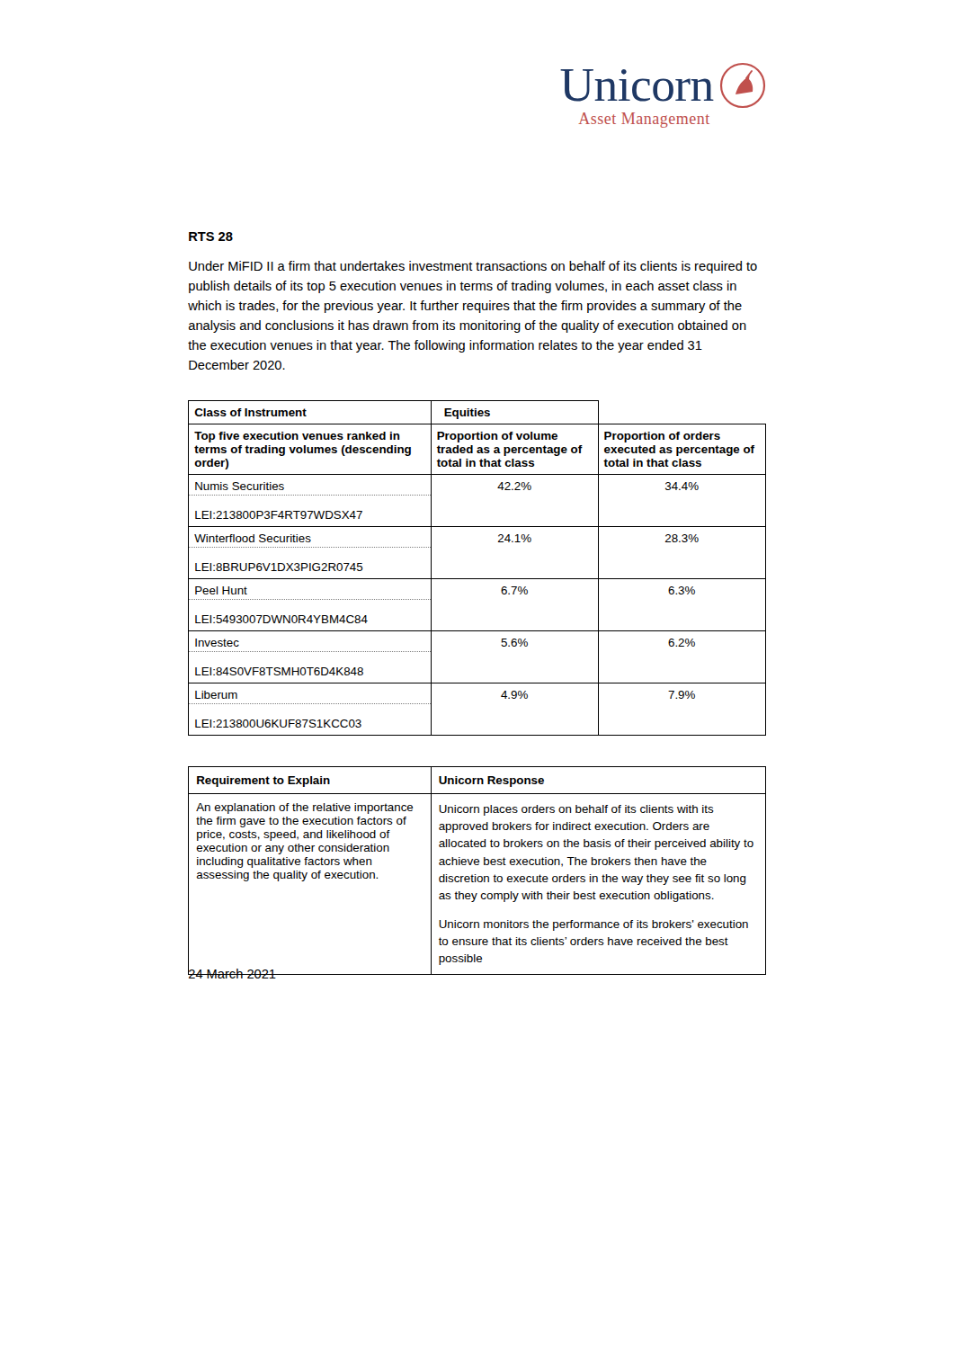Unicorn
Asset Management
RTS 28
Under MiFID II a firm that undertakes investment transactions on behalf of its clients is required to publish details of its top 5 execution venues in terms of trading volumes, in each asset class in which is trades, for the previous year. It further requires that the firm provides a summary of the analysis and conclusions it has drawn from its monitoring of the quality of execution obtained on the execution venues in that year. The following information relates to the year ended 31 December 2020.
| Class of Instrument | Equities | |
| Top five execution venues ranked in terms of trading volumes (descending order) | Proportion of volume traded as a percentage of total in that class | Proportion of orders executed as percentage of total in that class |
| Numis Securities LEI:213800P3F4RT97WDSX47 | 42.2% | 34.4% |
| Winterflood Securities LEI:8BRUP6V1DX3PIG2R0745 | 24.1% | 28.3% |
| Peel Hunt LEI:5493007DWN0R4YBM4C84 | 6.7% | 6.3% |
| Investec LEI:84S0VF8TSMH0T6D4K848 | 5.6% | 6.2% |
| Liberum LEI:213800U6KUF87S1KCC03 | 4.9% | 7.9% |
| Requirement to Explain | Unicorn Response |
| --- | --- |
| An explanation of the relative importance the firm gave to the execution factors of price, costs, speed, and likelihood of execution or any other consideration including qualitative factors when assessing the quality of execution. | Unicorn places orders on behalf of its clients with its approved brokers for indirect execution. Orders are allocated to brokers on the basis of their perceived ability to achieve best execution, The brokers then have the discretion to execute orders in the way they see fit so long as they comply with their best execution obligations. Unicorn monitors the performance of its brokers' execution to ensure that its clients’ orders have received the best possible |
24 March 2021